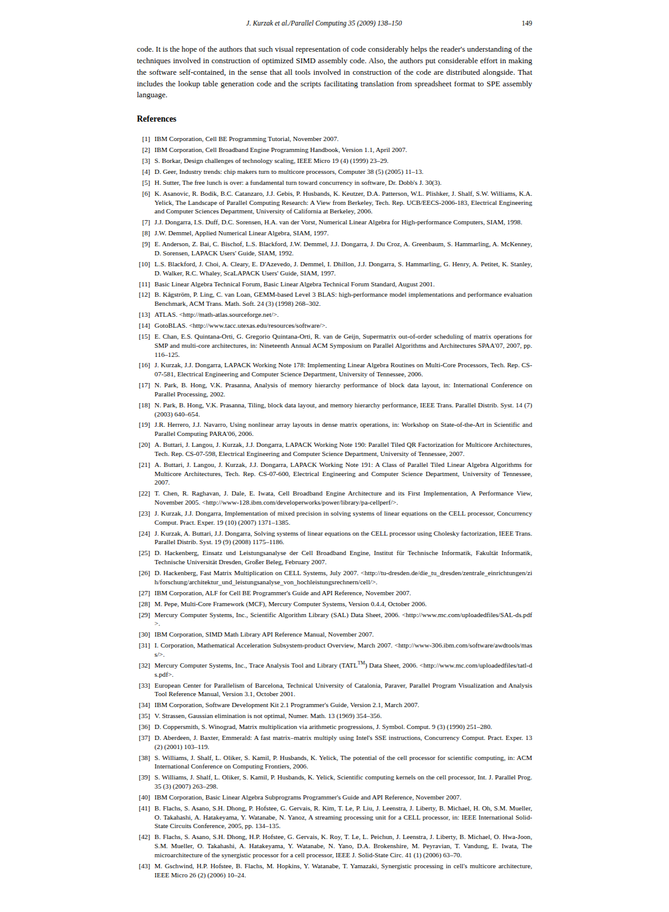J. Kurzak et al./Parallel Computing 35 (2009) 138–150 149
code. It is the hope of the authors that such visual representation of code considerably helps the reader's understanding of the techniques involved in construction of optimized SIMD assembly code. Also, the authors put considerable effort in making the software self-contained, in the sense that all tools involved in construction of the code are distributed alongside. That includes the lookup table generation code and the scripts facilitating translation from spreadsheet format to SPE assembly language.
References
[1] IBM Corporation, Cell BE Programming Tutorial, November 2007.
[2] IBM Corporation, Cell Broadband Engine Programming Handbook, Version 1.1, April 2007.
[3] S. Borkar, Design challenges of technology scaling, IEEE Micro 19 (4) (1999) 23–29.
[4] D. Geer, Industry trends: chip makers turn to multicore processors, Computer 38 (5) (2005) 11–13.
[5] H. Sutter, The free lunch is over: a fundamental turn toward concurrency in software, Dr. Dobb's J. 30(3).
[6] K. Asanovic, R. Bodik, B.C. Catanzaro, J.J. Gebis, P. Husbands, K. Keutzer, D.A. Patterson, W.L. Plishker, J. Shalf, S.W. Williams, K.A. Yelick, The Landscape of Parallel Computing Research: A View from Berkeley, Tech. Rep. UCB/EECS-2006-183, Electrical Engineering and Computer Sciences Department, University of California at Berkeley, 2006.
[7] J.J. Dongarra, I.S. Duff, D.C. Sorensen, H.A. van der Vorst, Numerical Linear Algebra for High-performance Computers, SIAM, 1998.
[8] J.W. Demmel, Applied Numerical Linear Algebra, SIAM, 1997.
[9] E. Anderson, Z. Bai, C. Bischof, L.S. Blackford, J.W. Demmel, J.J. Dongarra, J. Du Croz, A. Greenbaum, S. Hammarling, A. McKenney, D. Sorensen, LAPACK Users' Guide, SIAM, 1992.
[10] L.S. Blackford, J. Choi, A. Cleary, E. D'Azevedo, J. Demmel, I. Dhillon, J.J. Dongarra, S. Hammarling, G. Henry, A. Petitet, K. Stanley, D. Walker, R.C. Whaley, ScaLAPACK Users' Guide, SIAM, 1997.
[11] Basic Linear Algebra Technical Forum, Basic Linear Algebra Technical Forum Standard, August 2001.
[12] B. Kågström, P. Ling, C. van Loan, GEMM-based Level 3 BLAS: high-performance model implementations and performance evaluation Benchmark, ACM Trans. Math. Soft. 24 (3) (1998) 268–302.
[13] ATLAS. <http://math-atlas.sourceforge.net/>.
[14] GotoBLAS. <http://www.tacc.utexas.edu/resources/software/>.
[15] E. Chan, E.S. Quintana-Orti, G. Gregorio Quintana-Orti, R. van de Geijn, Supermatrix out-of-order scheduling of matrix operations for SMP and multi-core architectures, in: Nineteenth Annual ACM Symposium on Parallel Algorithms and Architectures SPAA'07, 2007, pp. 116–125.
[16] J. Kurzak, J.J. Dongarra, LAPACK Working Note 178: Implementing Linear Algebra Routines on Multi-Core Processors, Tech. Rep. CS-07-581, Electrical Engineering and Computer Science Department, University of Tennessee, 2006.
[17] N. Park, B. Hong, V.K. Prasanna, Analysis of memory hierarchy performance of block data layout, in: International Conference on Parallel Processing, 2002.
[18] N. Park, B. Hong, V.K. Prasanna, Tiling, block data layout, and memory hierarchy performance, IEEE Trans. Parallel Distrib. Syst. 14 (7) (2003) 640–654.
[19] J.R. Herrero, J.J. Navarro, Using nonlinear array layouts in dense matrix operations, in: Workshop on State-of-the-Art in Scientific and Parallel Computing PARA'06, 2006.
[20] A. Buttari, J. Langou, J. Kurzak, J.J. Dongarra, LAPACK Working Note 190: Parallel Tiled QR Factorization for Multicore Architectures, Tech. Rep. CS-07-598, Electrical Engineering and Computer Science Department, University of Tennessee, 2007.
[21] A. Buttari, J. Langou, J. Kurzak, J.J. Dongarra, LAPACK Working Note 191: A Class of Parallel Tiled Linear Algebra Algorithms for Multicore Architectures, Tech. Rep. CS-07-600, Electrical Engineering and Computer Science Department, University of Tennessee, 2007.
[22] T. Chen, R. Raghavan, J. Dale, E. Iwata, Cell Broadband Engine Architecture and its First Implementation, A Performance View, November 2005. <http://www-128.ibm.com/developerworks/power/library/pa-cellperf/>.
[23] J. Kurzak, J.J. Dongarra, Implementation of mixed precision in solving systems of linear equations on the CELL processor, Concurrency Comput. Pract. Exper. 19 (10) (2007) 1371–1385.
[24] J. Kurzak, A. Buttari, J.J. Dongarra, Solving systems of linear equations on the CELL processor using Cholesky factorization, IEEE Trans. Parallel Distrib. Syst. 19 (9) (2008) 1175–1186.
[25] D. Hackenberg, Einsatz und Leistungsanalyse der Cell Broadband Engine, Institut für Technische Informatik, Fakultät Informatik, Technische Universität Dresden, Großer Beleg, February 2007.
[26] D. Hackenberg, Fast Matrix Multiplication on CELL Systems, July 2007. <http://tu-dresden.de/die_tu_dresden/zentrale_einrichtungen/zih/forschung/architektur_und_leistungsanalyse_von_hochleistungsrechnern/cell/>.
[27] IBM Corporation, ALF for Cell BE Programmer's Guide and API Reference, November 2007.
[28] M. Pepe, Multi-Core Framework (MCF), Mercury Computer Systems, Version 0.4.4, October 2006.
[29] Mercury Computer Systems, Inc., Scientific Algorithm Library (SAL) Data Sheet, 2006. <http://www.mc.com/uploadedfiles/SAL-ds.pdf>.
[30] IBM Corporation, SIMD Math Library API Reference Manual, November 2007.
[31] I. Corporation, Mathematical Acceleration Subsystem-product Overview, March 2007. <http://www-306.ibm.com/software/awdtools/mass/>.
[32] Mercury Computer Systems, Inc., Trace Analysis Tool and Library (TATLTM) Data Sheet, 2006. <http://www.mc.com/uploadedfiles/tatl-ds.pdf>.
[33] European Center for Parallelism of Barcelona, Technical University of Catalonia, Paraver, Parallel Program Visualization and Analysis Tool Reference Manual, Version 3.1, October 2001.
[34] IBM Corporation, Software Development Kit 2.1 Programmer's Guide, Version 2.1, March 2007.
[35] V. Strassen, Gaussian elimination is not optimal, Numer. Math. 13 (1969) 354–356.
[36] D. Coppersmith, S. Winograd, Matrix multiplication via arithmetic progressions, J. Symbol. Comput. 9 (3) (1990) 251–280.
[37] D. Aberdeen, J. Baxter, Emmerald: A fast matrix–matrix multiply using Intel's SSE instructions, Concurrency Comput. Pract. Exper. 13 (2) (2001) 103–119.
[38] S. Williams, J. Shalf, L. Oliker, S. Kamil, P. Husbands, K. Yelick, The potential of the cell processor for scientific computing, in: ACM International Conference on Computing Frontiers, 2006.
[39] S. Williams, J. Shalf, L. Oliker, S. Kamil, P. Husbands, K. Yelick, Scientific computing kernels on the cell processor, Int. J. Parallel Prog. 35 (3) (2007) 263–298.
[40] IBM Corporation, Basic Linear Algebra Subprograms Programmer's Guide and API Reference, November 2007.
[41] B. Flachs, S. Asano, S.H. Dhong, P. Hofstee, G. Gervais, R. Kim, T. Le, P. Liu, J. Leenstra, J. Liberty, B. Michael, H. Oh, S.M. Mueller, O. Takahashi, A. Hatakeyama, Y. Watanabe, N. Yanoz, A streaming processing unit for a CELL processor, in: IEEE International Solid-State Circuits Conference, 2005, pp. 134–135.
[42] B. Flachs, S. Asano, S.H. Dhong, H.P. Hofstee, G. Gervais, K. Roy, T. Le, L. Peichun, J. Leenstra, J. Liberty, B. Michael, O. Hwa-Joon, S.M. Mueller, O. Takahashi, A. Hatakeyama, Y. Watanabe, N. Yano, D.A. Brokenshire, M. Peyravian, T. Vandung, E. Iwata, The microarchitecture of the synergistic processor for a cell processor, IEEE J. Solid-State Circ. 41 (1) (2006) 63–70.
[43] M. Gschwind, H.P. Hofstee, B. Flachs, M. Hopkins, Y. Watanabe, T. Yamazaki, Synergistic processing in cell's multicore architecture, IEEE Micro 26 (2) (2006) 10–24.